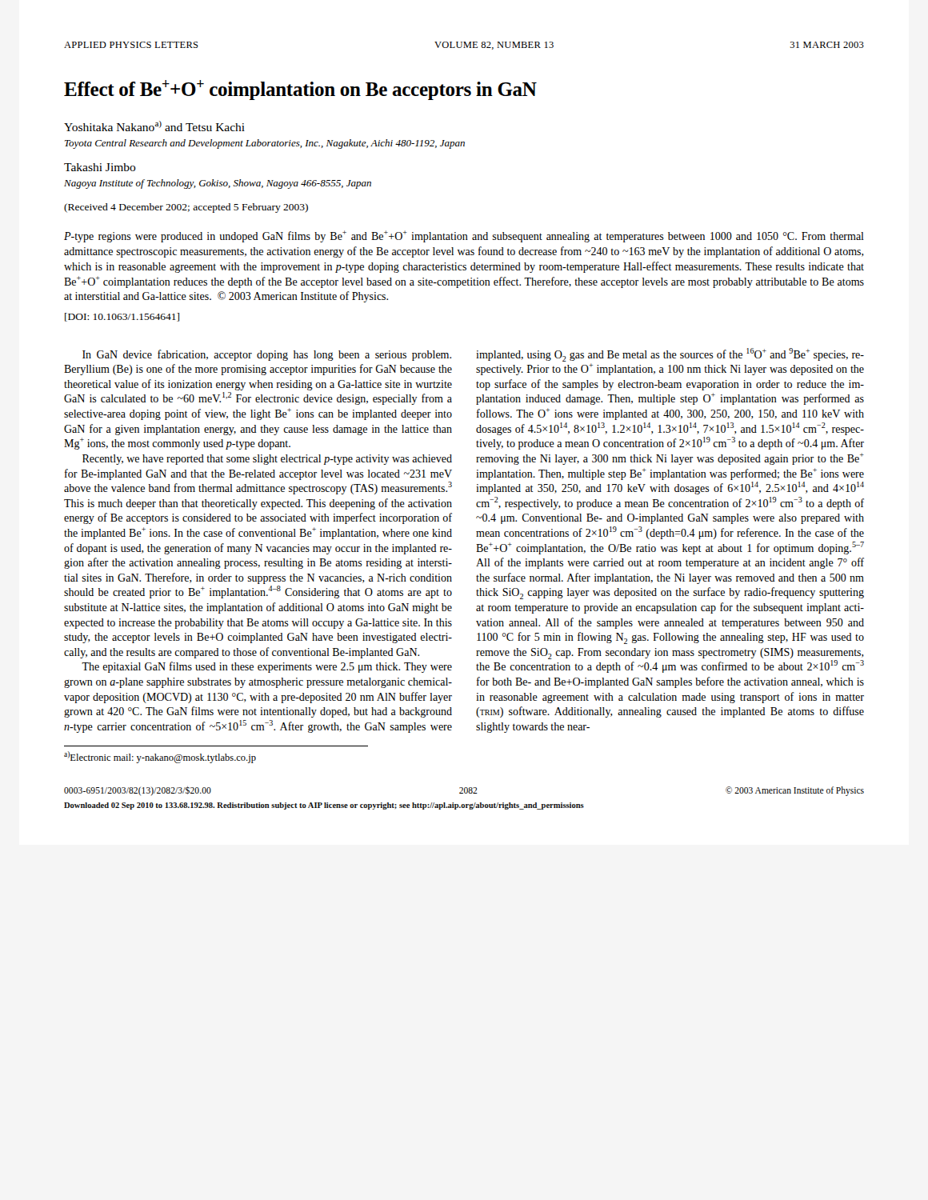Applied Physics Letters Volume 82, Number 13 31 March 2003
Effect of Be++O+ coimplantation on Be acceptors in GaN
Yoshitaka Nakanoa) and Tetsu Kachi
Toyota Central Research and Development Laboratories, Inc., Nagakute, Aichi 480-1192, Japan
Takashi Jimbo
Nagoya Institute of Technology, Gokiso, Showa, Nagoya 466-8555, Japan
(Received 4 December 2002; accepted 5 February 2003)
P-type regions were produced in undoped GaN films by Be+ and Be++O+ implantation and subsequent annealing at temperatures between 1000 and 1050 °C. From thermal admittance spectroscopic measurements, the activation energy of the Be acceptor level was found to decrease from ~240 to ~163 meV by the implantation of additional O atoms, which is in reasonable agreement with the improvement in p-type doping characteristics determined by room-temperature Hall-effect measurements. These results indicate that Be++O+ coimplantation reduces the depth of the Be acceptor level based on a site-competition effect. Therefore, these acceptor levels are most probably attributable to Be atoms at interstitial and Ga-lattice sites. © 2003 American Institute of Physics.
[DOI: 10.1063/1.1564641]
In GaN device fabrication, acceptor doping has long been a serious problem. Beryllium (Be) is one of the more promising acceptor impurities for GaN because the theoretical value of its ionization energy when residing on a Ga-lattice site in wurtzite GaN is calculated to be ~60 meV.1,2 For electronic device design, especially from a selective-area doping point of view, the light Be+ ions can be implanted deeper into GaN for a given implantation energy, and they cause less damage in the lattice than Mg+ ions, the most commonly used p-type dopant.
Recently, we have reported that some slight electrical p-type activity was achieved for Be-implanted GaN and that the Be-related acceptor level was located ~231 meV above the valence band from thermal admittance spectroscopy (TAS) measurements.3 This is much deeper than that theoretically expected. This deepening of the activation energy of Be acceptors is considered to be associated with imperfect incorporation of the implanted Be+ ions. In the case of conventional Be+ implantation, where one kind of dopant is used, the generation of many N vacancies may occur in the implanted region after the activation annealing process, resulting in Be atoms residing at interstitial sites in GaN. Therefore, in order to suppress the N vacancies, a N-rich condition should be created prior to Be+ implantation.4–8 Considering that O atoms are apt to substitute at N-lattice sites, the implantation of additional O atoms into GaN might be expected to increase the probability that Be atoms will occupy a Ga-lattice site. In this study, the acceptor levels in Be+O coimplanted GaN have been investigated electrically, and the results are compared to those of conventional Be-implanted GaN.
The epitaxial GaN films used in these experiments were 2.5 μm thick. They were grown on a-plane sapphire substrates by atmospheric pressure metalorganic chemical-vapor deposition (MOCVD) at 1130 °C, with a pre-deposited 20 nm AlN buffer layer grown at 420 °C. The GaN films were not intentionally doped, but had a background n-type carrier concentration of ~5×1015 cm−3. After growth, the GaN samples were implanted, using O2 gas and Be metal as the sources of the 16O+ and 9Be+ species, respectively. Prior to the O+ implantation, a 100 nm thick Ni layer was deposited on the top surface of the samples by electron-beam evaporation in order to reduce the implantation induced damage. Then, multiple step O+ implantation was performed as follows. The O+ ions were implanted at 400, 300, 250, 200, 150, and 110 keV with dosages of 4.5×1014, 8×1013, 1.2×1014, 1.3×1014, 7×1013, and 1.5×1014 cm−2, respectively, to produce a mean O concentration of 2×1019 cm−3 to a depth of ~0.4 μm. After removing the Ni layer, a 300 nm thick Ni layer was deposited again prior to the Be+ implantation. Then, multiple step Be+ implantation was performed; the Be+ ions were implanted at 350, 250, and 170 keV with dosages of 6×1014, 2.5×1014, and 4×1014 cm−2, respectively, to produce a mean Be concentration of 2×1019 cm−3 to a depth of ~0.4 μm. Conventional Be- and O-implanted GaN samples were also prepared with mean concentrations of 2×1019 cm−3 (depth=0.4 μm) for reference. In the case of the Be++O+ coimplantation, the O/Be ratio was kept at about 1 for optimum doping.5–7 All of the implants were carried out at room temperature at an incident angle 7° off the surface normal. After implantation, the Ni layer was removed and then a 500 nm thick SiO2 capping layer was deposited on the surface by radio-frequency sputtering at room temperature to provide an encapsulation cap for the subsequent implant activation anneal. All of the samples were annealed at temperatures between 950 and 1100 °C for 5 min in flowing N2 gas. Following the annealing step, HF was used to remove the SiO2 cap. From secondary ion mass spectrometry (SIMS) measurements, the Be concentration to a depth of ~0.4 μm was confirmed to be about 2×1019 cm−3 for both Be- and Be+O-implanted GaN samples before the activation anneal, which is in reasonable agreement with a calculation made using transport of ions in matter (trim) software. Additionally, annealing caused the implanted Be atoms to diffuse slightly towards the near-
a)Electronic mail: y-nakano@mosk.tytlabs.co.jp
0003-6951/2003/82(13)/2082/3/$20.00 2082 © 2003 American Institute of Physics
Downloaded 02 Sep 2010 to 133.68.192.98. Redistribution subject to AIP license or copyright; see http://apl.aip.org/about/rights_and_permissions